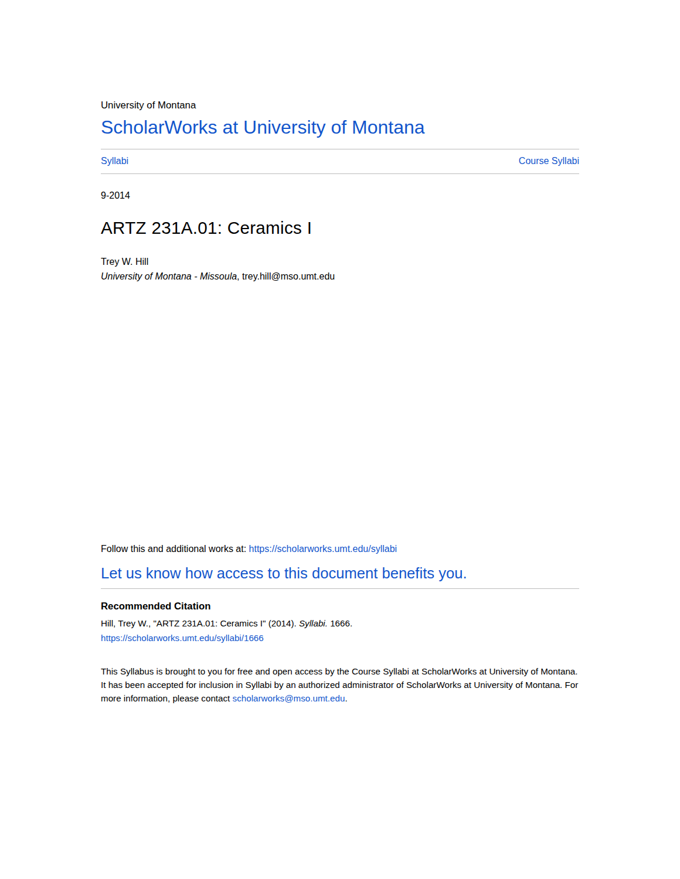University of Montana
ScholarWorks at University of Montana
Syllabi Course Syllabi
9-2014
ARTZ 231A.01: Ceramics I
Trey W. Hill
University of Montana - Missoula, trey.hill@mso.umt.edu
Follow this and additional works at: https://scholarworks.umt.edu/syllabi
Let us know how access to this document benefits you.
Recommended Citation
Hill, Trey W., "ARTZ 231A.01: Ceramics I" (2014). Syllabi. 1666.
https://scholarworks.umt.edu/syllabi/1666
This Syllabus is brought to you for free and open access by the Course Syllabi at ScholarWorks at University of Montana. It has been accepted for inclusion in Syllabi by an authorized administrator of ScholarWorks at University of Montana. For more information, please contact scholarworks@mso.umt.edu.